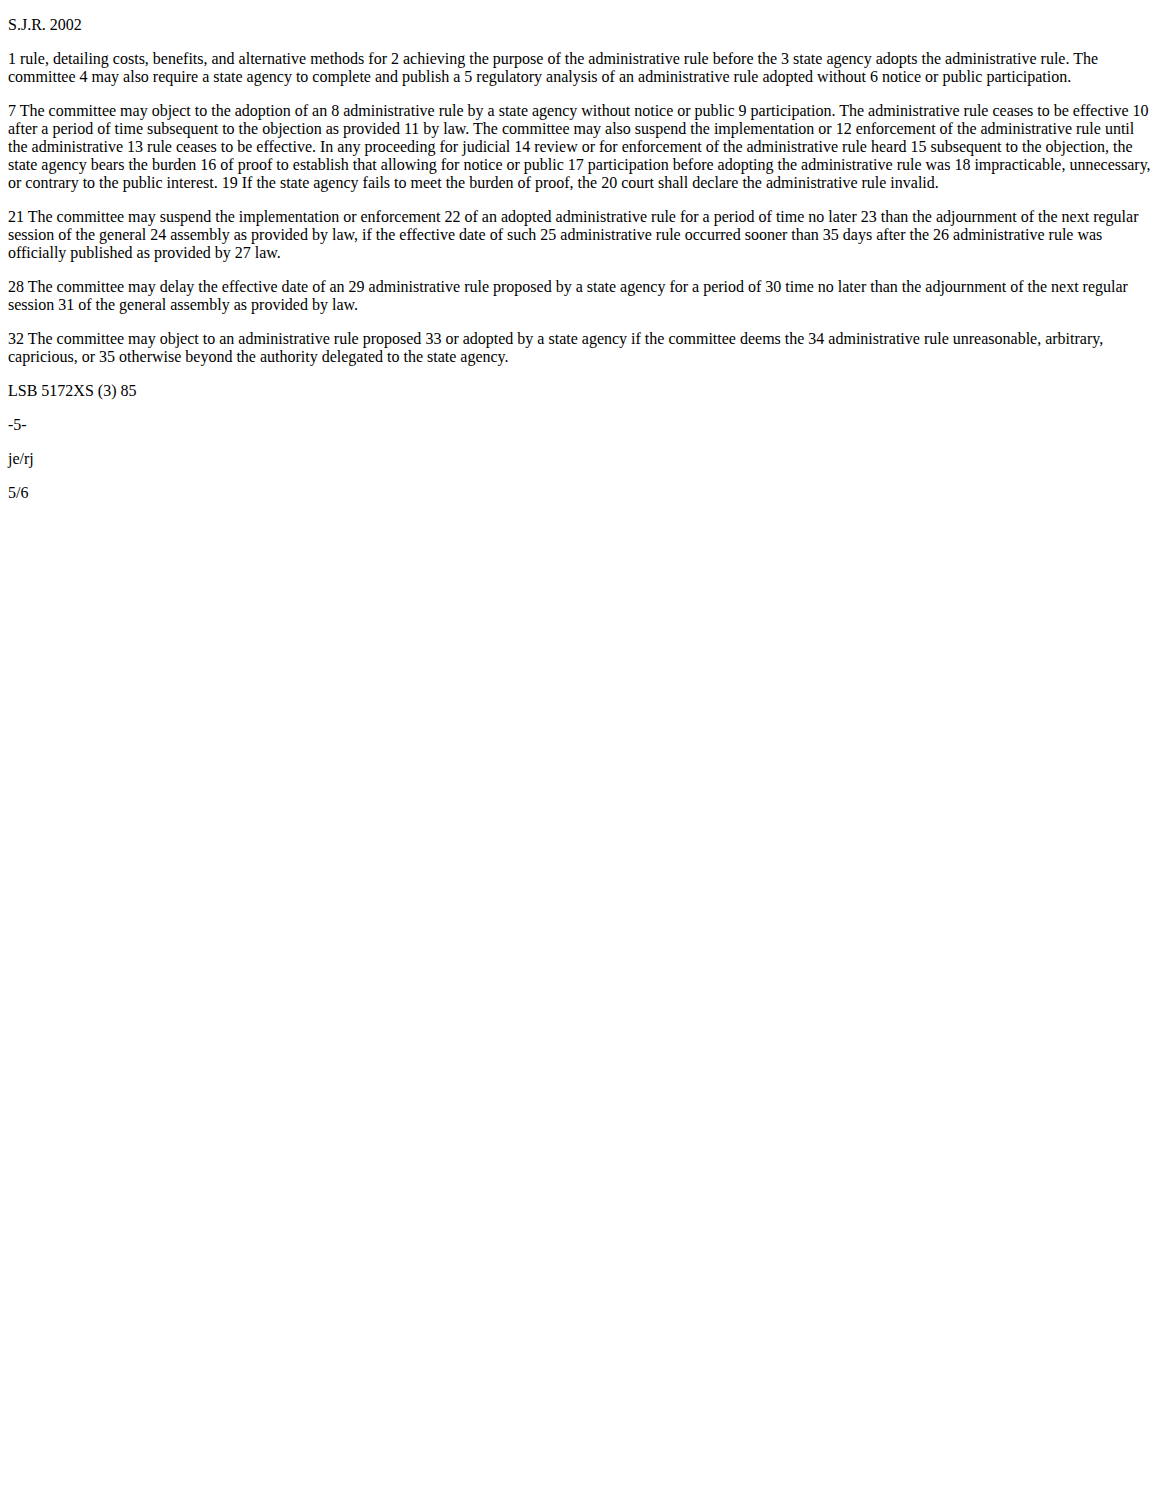S.J.R. 2002
1 rule, detailing costs, benefits, and alternative methods for 2 achieving the purpose of the administrative rule before the 3 state agency adopts the administrative rule. The committee 4 may also require a state agency to complete and publish a 5 regulatory analysis of an administrative rule adopted without 6 notice or public participation.
7 The committee may object to the adoption of an 8 administrative rule by a state agency without notice or public 9 participation. The administrative rule ceases to be effective 10 after a period of time subsequent to the objection as provided 11 by law. The committee may also suspend the implementation or 12 enforcement of the administrative rule until the administrative 13 rule ceases to be effective. In any proceeding for judicial 14 review or for enforcement of the administrative rule heard 15 subsequent to the objection, the state agency bears the burden 16 of proof to establish that allowing for notice or public 17 participation before adopting the administrative rule was 18 impracticable, unnecessary, or contrary to the public interest. 19 If the state agency fails to meet the burden of proof, the 20 court shall declare the administrative rule invalid.
21 The committee may suspend the implementation or enforcement 22 of an adopted administrative rule for a period of time no later 23 than the adjournment of the next regular session of the general 24 assembly as provided by law, if the effective date of such 25 administrative rule occurred sooner than 35 days after the 26 administrative rule was officially published as provided by 27 law.
28 The committee may delay the effective date of an 29 administrative rule proposed by a state agency for a period of 30 time no later than the adjournment of the next regular session 31 of the general assembly as provided by law.
32 The committee may object to an administrative rule proposed 33 or adopted by a state agency if the committee deems the 34 administrative rule unreasonable, arbitrary, capricious, or 35 otherwise beyond the authority delegated to the state agency.
LSB 5172XS (3) 85
-5-
je/rj
5/6